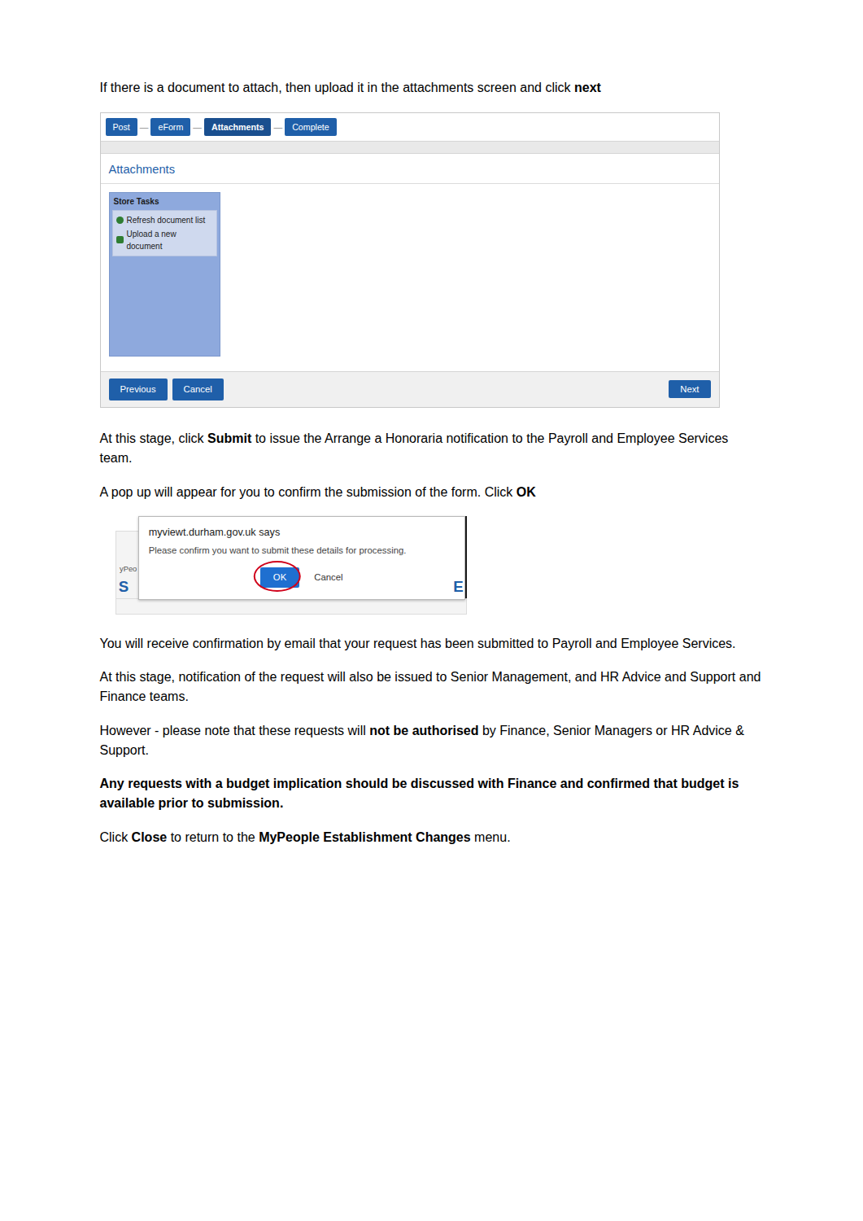If there is a document to attach, then upload it in the attachments screen and click next
Post — eForm — Attachments — Complete
Attachments
Store Tasks
Refresh document list
Upload a new document
Previous Cancel
Next
At this stage, click Submit to issue the Arrange a Honoraria notification to the Payroll and Employee Services team.
A pop up will appear for you to confirm the submission of the form. Click OK
yPeo
myviewt.durham.gov.uk says
Please confirm you want to submit these details for processing.
OK Cancel
S E
You will receive confirmation by email that your request has been submitted to Payroll and Employee Services.
At this stage, notification of the request will also be issued to Senior Management, and HR Advice and Support and Finance teams.
However - please note that these requests will not be authorised by Finance, Senior Managers or HR Advice & Support.
Any requests with a budget implication should be discussed with Finance and confirmed that budget is available prior to submission.
Click Close to return to the MyPeople Establishment Changes menu.